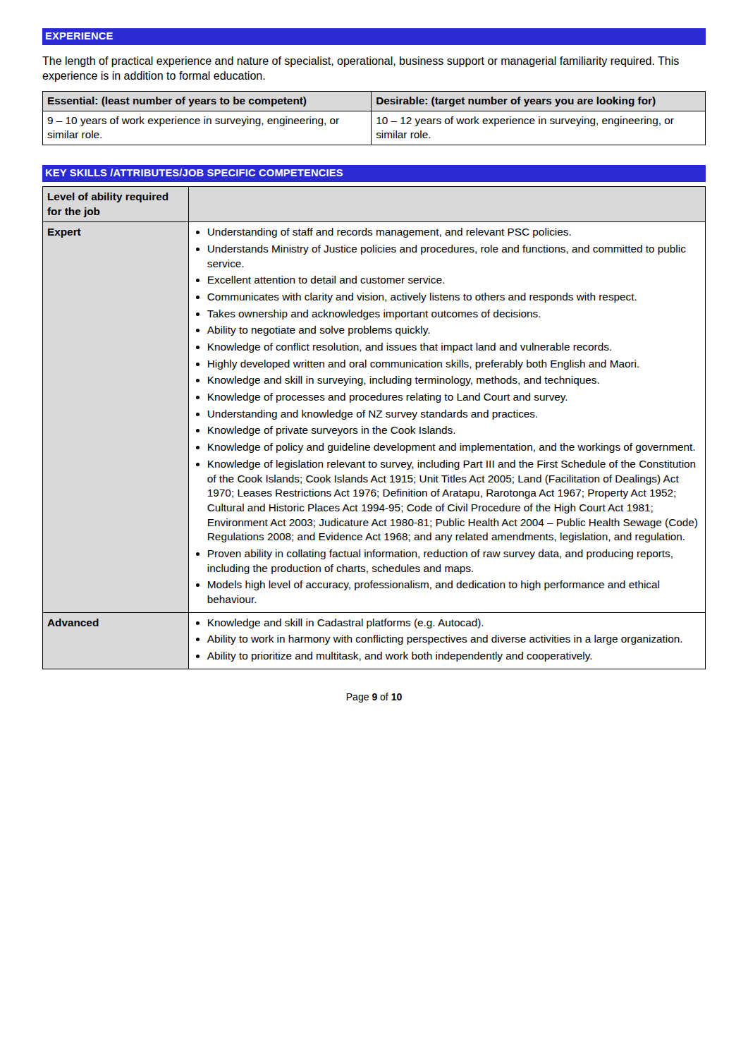EXPERIENCE
The length of practical experience and nature of specialist, operational, business support or managerial familiarity required. This experience is in addition to formal education.
| Essential: (least number of years to be competent) | Desirable: (target number of years you are looking for) |
| --- | --- |
| 9 – 10 years of work experience in surveying, engineering, or similar role. | 10 – 12 years of work experience in surveying, engineering, or similar role. |
KEY SKILLS /ATTRIBUTES/JOB SPECIFIC COMPETENCIES
| Level of ability required for the job | |
| --- | --- |
| Expert | Understanding of staff and records management, and relevant PSC policies. Understands Ministry of Justice policies and procedures, role and functions, and committed to public service. Excellent attention to detail and customer service. Communicates with clarity and vision, actively listens to others and responds with respect. Takes ownership and acknowledges important outcomes of decisions. Ability to negotiate and solve problems quickly. Knowledge of conflict resolution, and issues that impact land and vulnerable records. Highly developed written and oral communication skills, preferably both English and Maori. Knowledge and skill in surveying, including terminology, methods, and techniques. Knowledge of processes and procedures relating to Land Court and survey. Understanding and knowledge of NZ survey standards and practices. Knowledge of private surveyors in the Cook Islands. Knowledge of policy and guideline development and implementation, and the workings of government. Knowledge of legislation relevant to survey, including Part III and the First Schedule of the Constitution of the Cook Islands; Cook Islands Act 1915; Unit Titles Act 2005; Land (Facilitation of Dealings) Act 1970; Leases Restrictions Act 1976; Definition of Aratapu, Rarotonga Act 1967; Property Act 1952; Cultural and Historic Places Act 1994-95; Code of Civil Procedure of the High Court Act 1981; Environment Act 2003; Judicature Act 1980-81; Public Health Act 2004 – Public Health Sewage (Code) Regulations 2008; and Evidence Act 1968; and any related amendments, legislation, and regulation. Proven ability in collating factual information, reduction of raw survey data, and producing reports, including the production of charts, schedules and maps. Models high level of accuracy, professionalism, and dedication to high performance and ethical behaviour. |
| Advanced | Knowledge and skill in Cadastral platforms (e.g. Autocad). Ability to work in harmony with conflicting perspectives and diverse activities in a large organization. Ability to prioritize and multitask, and work both independently and cooperatively. |
Page 9 of 10